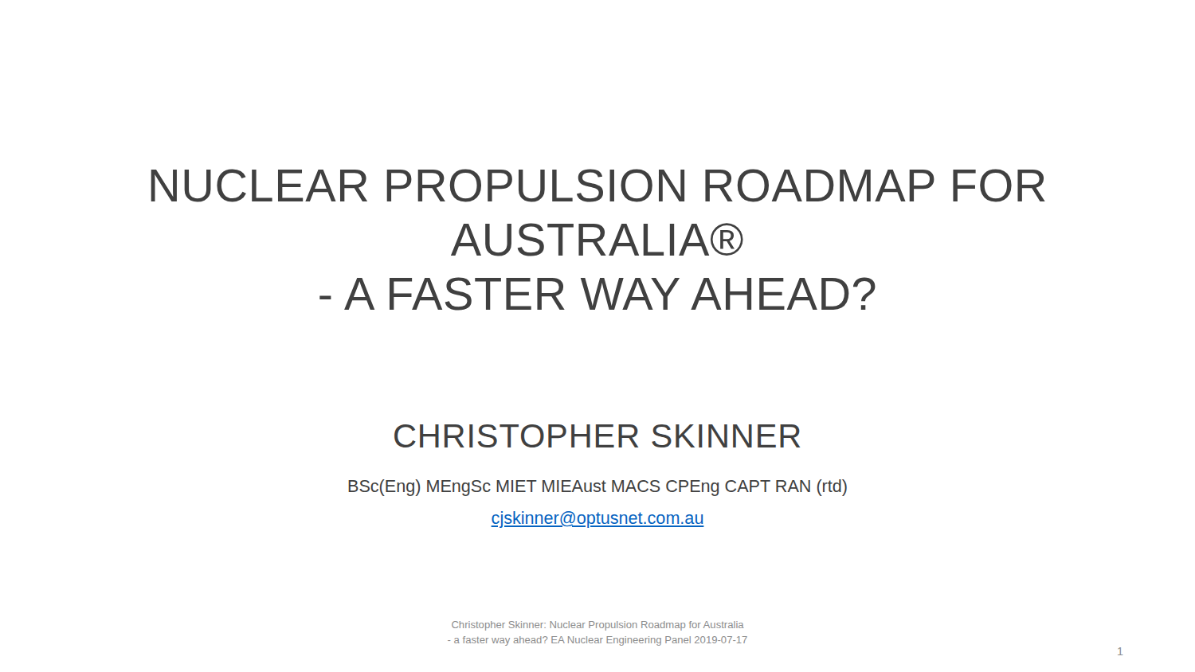NUCLEAR PROPULSION ROADMAP FOR AUSTRALIA®
- A FASTER WAY AHEAD?
CHRISTOPHER SKINNER
BSc(Eng) MEngSc MIET MIEAust MACS CPEng CAPT RAN (rtd)
cjskinner@optusnet.com.au
Christopher Skinner: Nuclear Propulsion Roadmap for Australia
- a faster way ahead? EA Nuclear Engineering Panel 2019-07-17
1